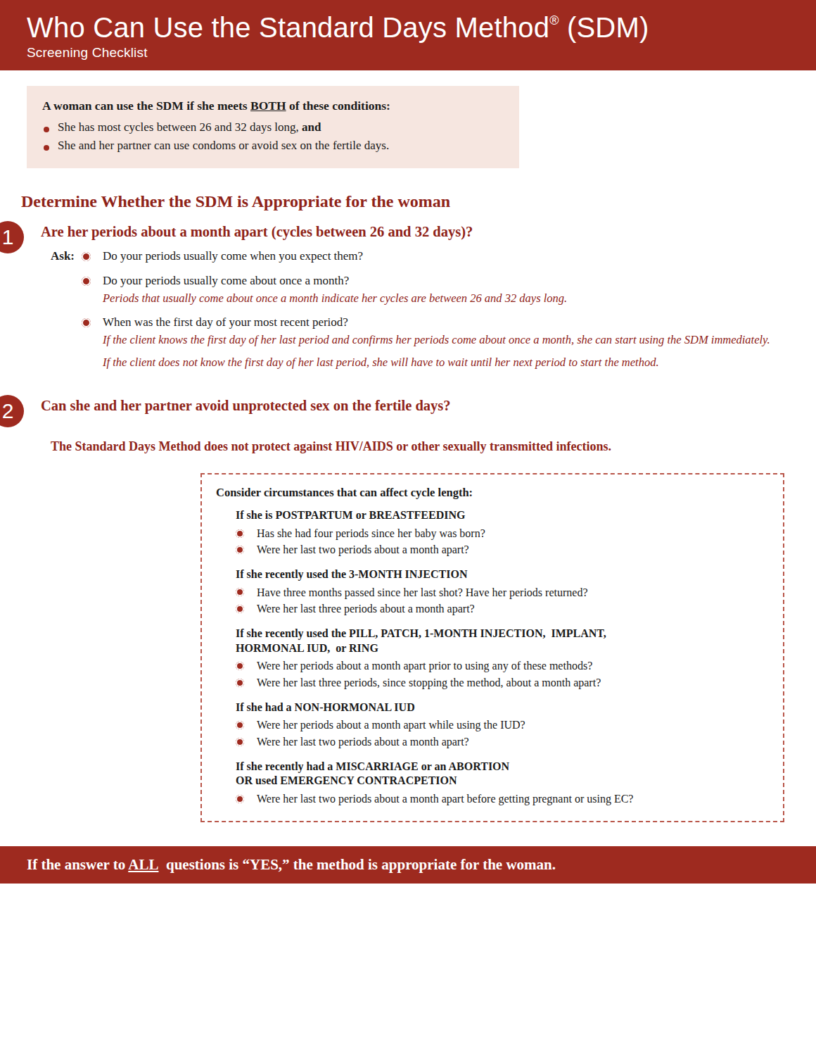Who Can Use the Standard Days Method® (SDM)
Screening Checklist
A woman can use the SDM if she meets BOTH of these conditions:
She has most cycles between 26 and 32 days long, and
She and her partner can use condoms or avoid sex on the fertile days.
Determine Whether the SDM is Appropriate for the woman
1
Are her periods about a month apart (cycles between 26 and 32 days)?
Ask:
Do your periods usually come when you expect them?
Do your periods usually come about once a month? Periods that usually come about once a month indicate her cycles are between 26 and 32 days long.
When was the first day of your most recent period? If the client knows the first day of her last period and confirms her periods come about once a month, she can start using the SDM immediately. If the client does not know the first day of her last period, she will have to wait until her next period to start the method.
2
Can she and her partner avoid unprotected sex on the fertile days?
The Standard Days Method does not protect against HIV/AIDS or other sexually transmitted infections.
Consider circumstances that can affect cycle length:
If she is POSTPARTUM or BREASTFEEDING
Has she had four periods since her baby was born?
Were her last two periods about a month apart?
If she recently used the 3-MONTH INJECTION
Have three months passed since her last shot? Have her periods returned?
Were her last three periods about a month apart?
If she recently used the PILL, PATCH, 1-MONTH INJECTION, IMPLANT,
HORMONAL IUD, or RING
Were her periods about a month apart prior to using any of these methods?
Were her last three periods, since stopping the method, about a month apart?
If she had a NON-HORMONAL IUD
Were her periods about a month apart while using the IUD?
Were her last two periods about a month apart?
If she recently had a MISCARRIAGE or an ABORTION
OR used EMERGENCY CONTRACPETION
Were her last two periods about a month apart before getting pregnant or using EC?
If the answer to ALL questions is “YES,” the method is appropriate for the woman.